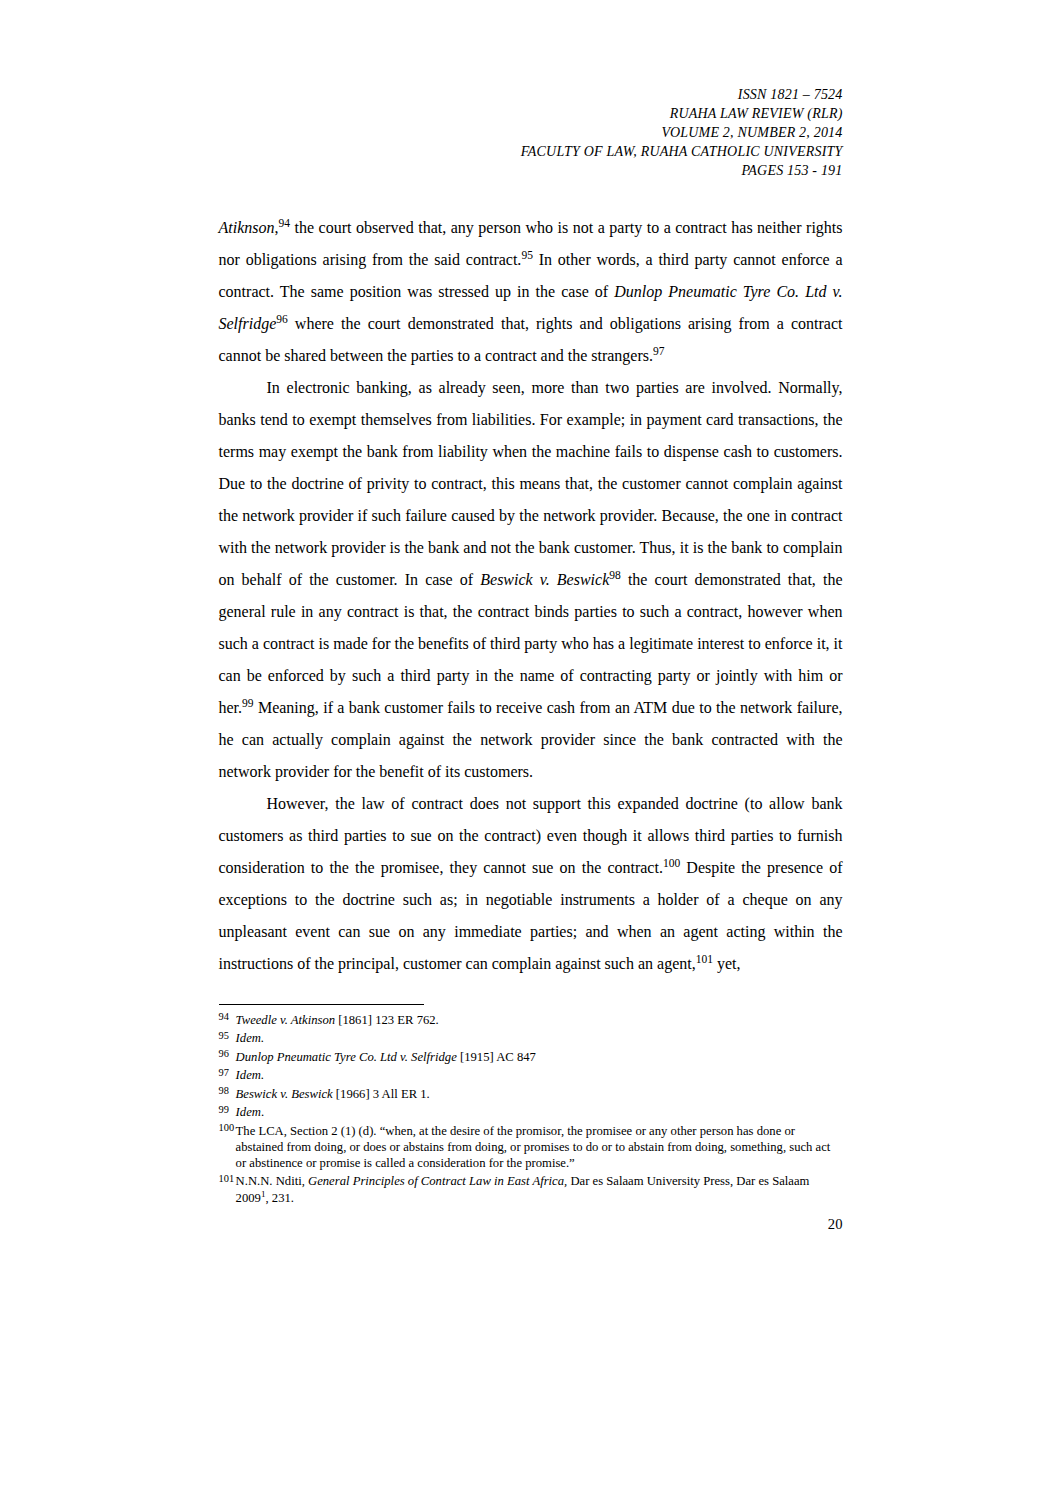ISSN 1821 – 7524
RUAHA LAW REVIEW (RLR)
VOLUME 2, NUMBER 2, 2014
FACULTY OF LAW, RUAHA CATHOLIC UNIVERSITY
PAGES 153 - 191
Atiknson,94 the court observed that, any person who is not a party to a contract has neither rights nor obligations arising from the said contract.95 In other words, a third party cannot enforce a contract. The same position was stressed up in the case of Dunlop Pneumatic Tyre Co. Ltd v. Selfridge96 where the court demonstrated that, rights and obligations arising from a contract cannot be shared between the parties to a contract and the strangers.97
In electronic banking, as already seen, more than two parties are involved. Normally, banks tend to exempt themselves from liabilities. For example; in payment card transactions, the terms may exempt the bank from liability when the machine fails to dispense cash to customers. Due to the doctrine of privity to contract, this means that, the customer cannot complain against the network provider if such failure caused by the network provider. Because, the one in contract with the network provider is the bank and not the bank customer. Thus, it is the bank to complain on behalf of the customer. In case of Beswick v. Beswick98 the court demonstrated that, the general rule in any contract is that, the contract binds parties to such a contract, however when such a contract is made for the benefits of third party who has a legitimate interest to enforce it, it can be enforced by such a third party in the name of contracting party or jointly with him or her.99 Meaning, if a bank customer fails to receive cash from an ATM due to the network failure, he can actually complain against the network provider since the bank contracted with the network provider for the benefit of its customers.
However, the law of contract does not support this expanded doctrine (to allow bank customers as third parties to sue on the contract) even though it allows third parties to furnish consideration to the the promisee, they cannot sue on the contract.100 Despite the presence of exceptions to the doctrine such as; in negotiable instruments a holder of a cheque on any unpleasant event can sue on any immediate parties; and when an agent acting within the instructions of the principal, customer can complain against such an agent,101 yet,
94 Tweedle v. Atkinson [1861] 123 ER 762.
95 Idem.
96 Dunlop Pneumatic Tyre Co. Ltd v. Selfridge [1915] AC 847
97 Idem.
98 Beswick v. Beswick [1966] 3 All ER 1.
99 Idem.
100 The LCA, Section 2 (1) (d). “when, at the desire of the promisor, the promisee or any other person has done or abstained from doing, or does or abstains from doing, or promises to do or to abstain from doing, something, such act or abstinence or promise is called a consideration for the promise.”
101 N.N.N. Nditi, General Principles of Contract Law in East Africa, Dar es Salaam University Press, Dar es Salaam 20091, 231.
20